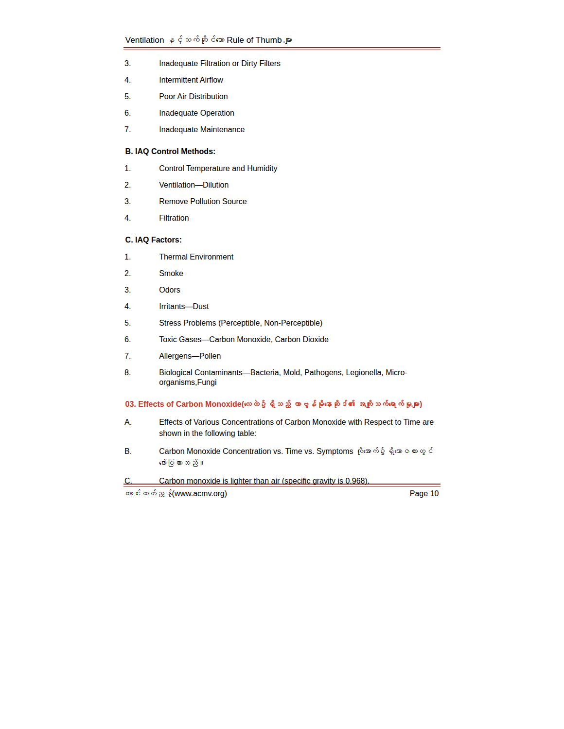Ventilation နှင့်သက်ဆိုင်သော Rule of Thumb များ
3. Inadequate Filtration or Dirty Filters
4. Intermittent Airflow
5. Poor Air Distribution
6. Inadequate Operation
7. Inadequate Maintenance
B. IAQ Control Methods:
1. Control Temperature and Humidity
2. Ventilation—Dilution
3. Remove Pollution Source
4. Filtration
C. IAQ Factors:
1. Thermal Environment
2. Smoke
3. Odors
4. Irritants—Dust
5. Stress Problems (Perceptible, Non-Perceptible)
6. Toxic Gases—Carbon Monoxide, Carbon Dioxide
7. Allergens—Pollen
8. Biological Contaminants—Bacteria, Mold, Pathogens, Legionella, Micro-organisms,Fungi
03. Effects of Carbon Monoxide(လေထဲ၌ရှိသည့် ကာဗွန်မိုနောဆိုဒ်၏ အကျိုးသက်ရောက်မှုများ)
A. Effects of Various Concentrations of Carbon Monoxide with Respect to Time are shown in the following table:
B. Carbon Monoxide Concentration vs. Time vs. Symptoms ကိုအောက်၌ရှိသောဇယားတွင် ဖော်ပြထားသည်။
C. Carbon monoxide is lighter than air (specific gravity is 0.968).
ကောင်းထက်ညွန့်(www.acmv.org) Page 10